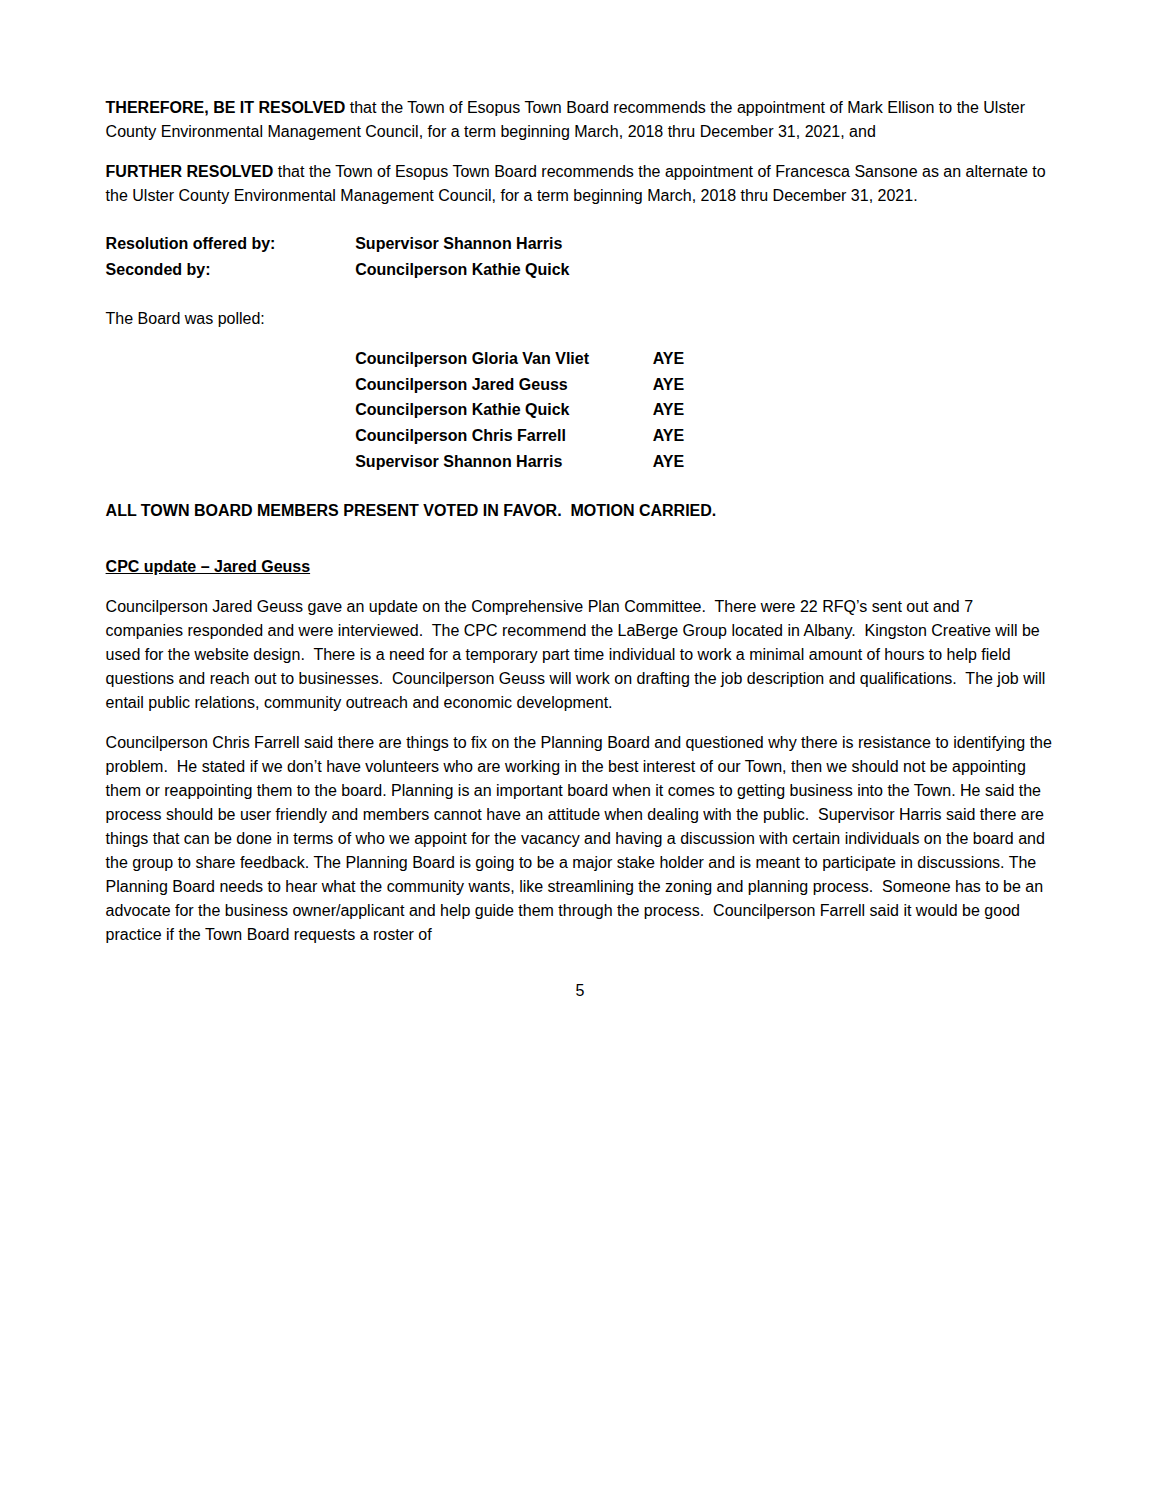THEREFORE, BE IT RESOLVED that the Town of Esopus Town Board recommends the appointment of Mark Ellison to the Ulster County Environmental Management Council, for a term beginning March, 2018 thru December 31, 2021, and
FURTHER RESOLVED that the Town of Esopus Town Board recommends the appointment of Francesca Sansone as an alternate to the Ulster County Environmental Management Council, for a term beginning March, 2018 thru December 31, 2021.
| Resolution offered by: | Supervisor Shannon Harris |
| Seconded by: | Councilperson Kathie Quick |
The Board was polled:
| Councilperson Gloria Van Vliet | AYE |
| Councilperson Jared Geuss | AYE |
| Councilperson Kathie Quick | AYE |
| Councilperson Chris Farrell | AYE |
| S upervisor Shannon Harris | AYE |
ALL TOWN BOARD MEMBERS PRESENT VOTED IN FAVOR. MOTION CARRIED.
CPC update – Jared Geuss
Councilperson Jared Geuss gave an update on the Comprehensive Plan Committee. There were 22 RFQ’s sent out and 7 companies responded and were interviewed. The CPC recommend the LaBerge Group located in Albany. Kingston Creative will be used for the website design. There is a need for a temporary part time individual to work a minimal amount of hours to help field questions and reach out to businesses. Councilperson Geuss will work on drafting the job description and qualifications. The job will entail public relations, community outreach and economic development.
Councilperson Chris Farrell said there are things to fix on the Planning Board and questioned why there is resistance to identifying the problem. He stated if we don’t have volunteers who are working in the best interest of our Town, then we should not be appointing them or reappointing them to the board. Planning is an important board when it comes to getting business into the Town. He said the process should be user friendly and members cannot have an attitude when dealing with the public. Supervisor Harris said there are things that can be done in terms of who we appoint for the vacancy and having a discussion with certain individuals on the board and the group to share feedback. The Planning Board is going to be a major stake holder and is meant to participate in discussions. The Planning Board needs to hear what the community wants, like streamlining the zoning and planning process. Someone has to be an advocate for the business owner/applicant and help guide them through the process. Councilperson Farrell said it would be good practice if the Town Board requests a roster of
5